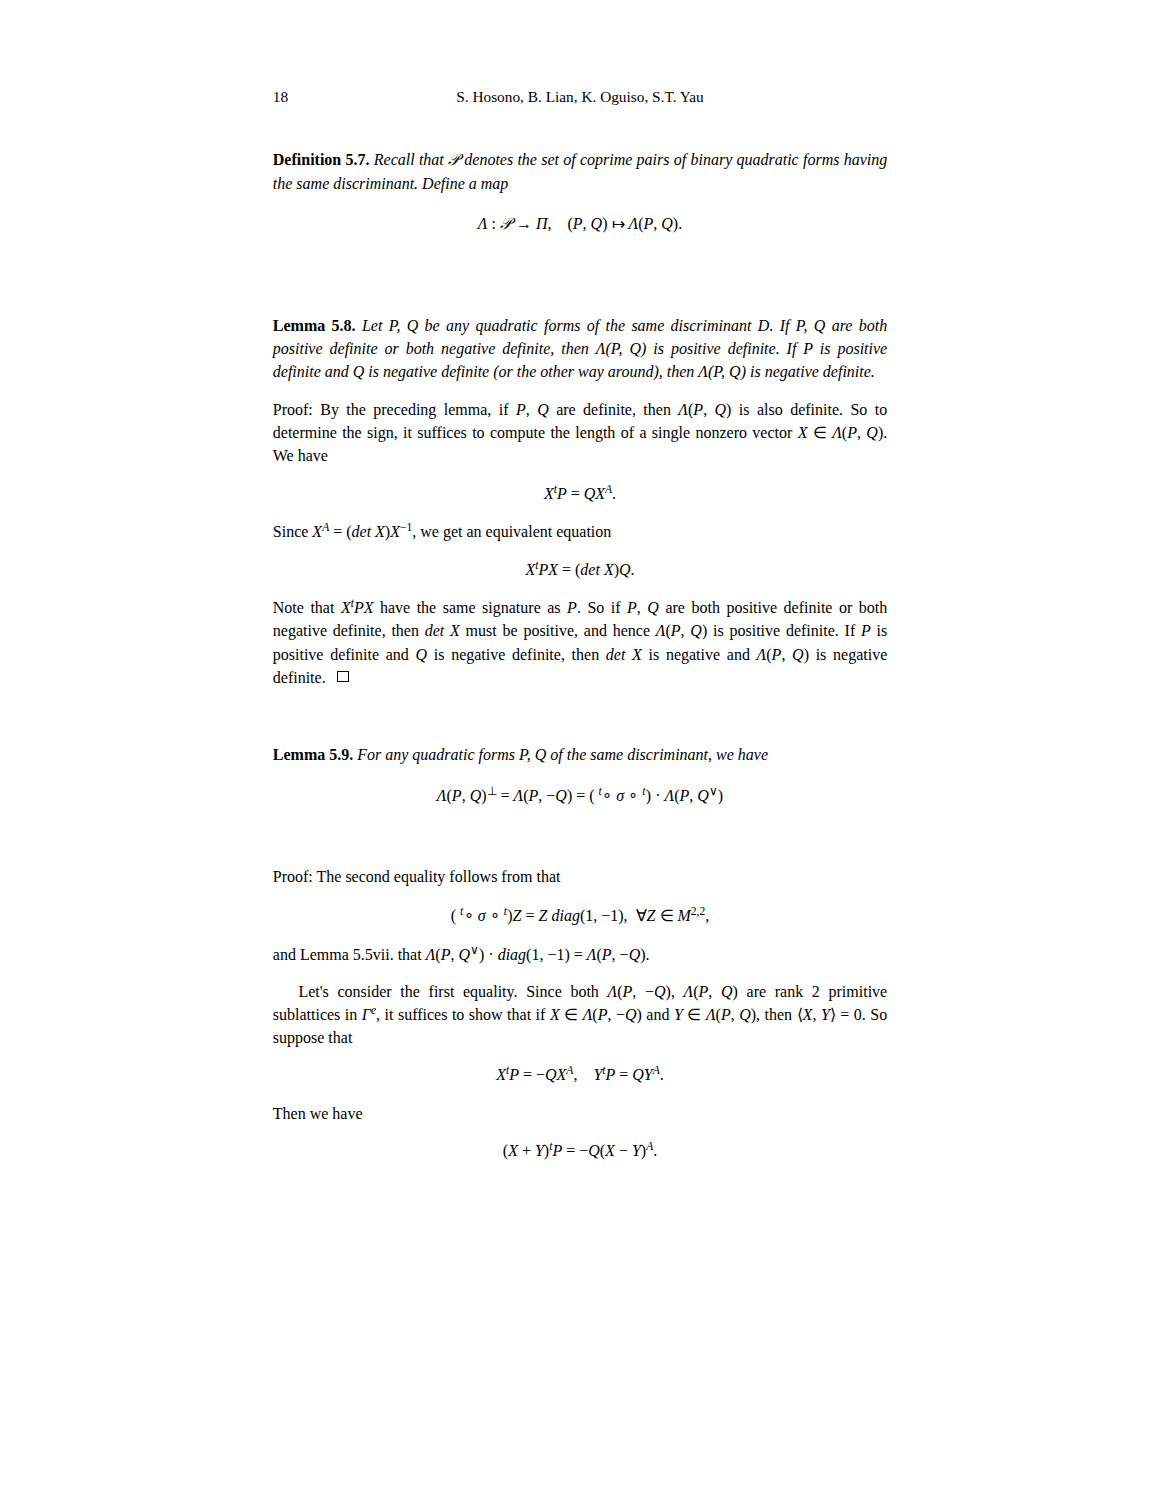18
S. Hosono, B. Lian, K. Oguiso, S.T. Yau
Definition 5.7. Recall that 𝒫 denotes the set of coprime pairs of binary quadratic forms having the same discriminant. Define a map
Λ : 𝒫 → Π, (P, Q) ↦ Λ(P, Q).
Lemma 5.8. Let P, Q be any quadratic forms of the same discriminant D. If P, Q are both positive definite or both negative definite, then Λ(P, Q) is positive definite. If P is positive definite and Q is negative definite (or the other way around), then Λ(P, Q) is negative definite.
Proof: By the preceding lemma, if P, Q are definite, then Λ(P, Q) is also definite. So to determine the sign, it suffices to compute the length of a single nonzero vector X ∈ Λ(P, Q). We have
XtP = QXA.
Since XA = (det X)X−1, we get an equivalent equation
XtPX = (det X)Q.
Note that XtPX have the same signature as P. So if P, Q are both positive definite or both negative definite, then det X must be positive, and hence Λ(P, Q) is positive definite. If P is positive definite and Q is negative definite, then det X is negative and Λ(P, Q) is negative definite.
Lemma 5.9. For any quadratic forms P, Q of the same discriminant, we have
Λ(P, Q)⊥ = Λ(P, −Q) = ( t∘ σ ∘ t) · Λ(P, Q∨)
Proof: The second equality follows from that
( t∘ σ ∘ t)Z = Z diag(1, −1), ∀Z ∈ M2,2,
and Lemma 5.5vii. that Λ(P, Q∨) · diag(1, −1) = Λ(P, −Q).
Let's consider the first equality. Since both Λ(P, −Q), Λ(P, Q) are rank 2 primitive sublattices in Γe, it suffices to show that if X ∈ Λ(P, −Q) and Y ∈ Λ(P, Q), then ⟨X, Y⟩ = 0. So suppose that
XtP = −QXA, YtP = QYA.
Then we have
(X + Y)tP = −Q(X − Y)A.